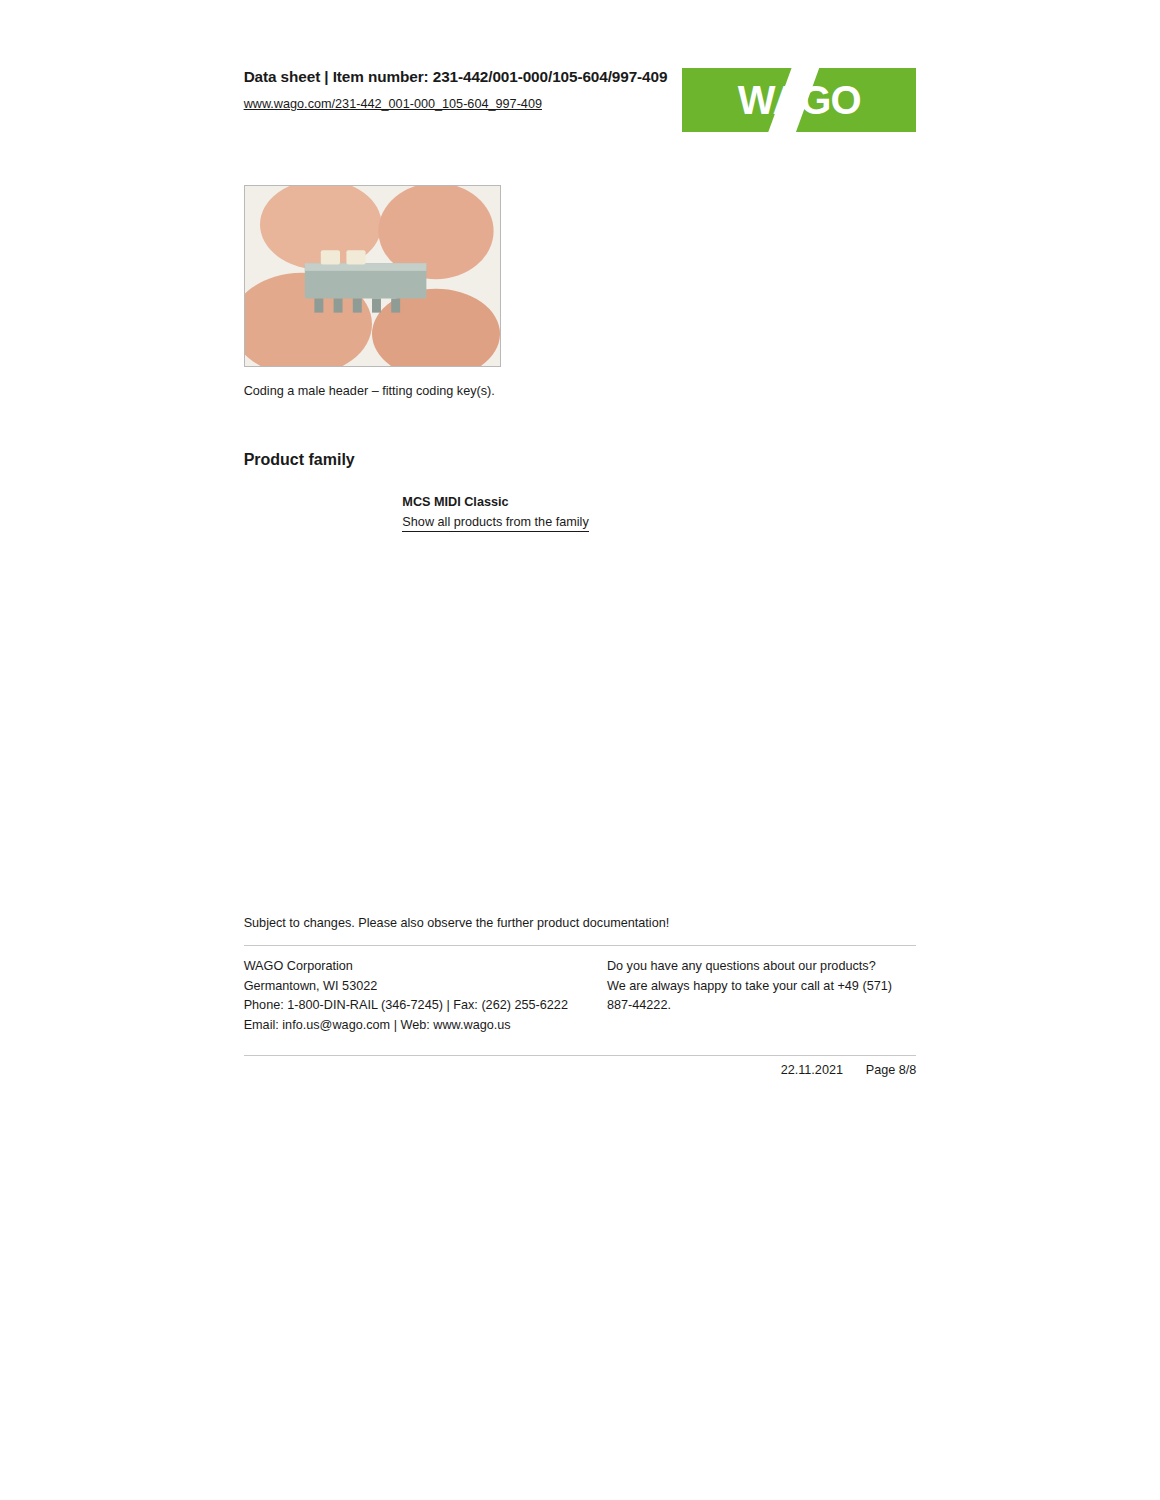Data sheet | Item number: 231-442/001-000/105-604/997-409
www.wago.com/231-442_001-000_105-604_997-409
WAGO
Coding a male header – fitting coding key(s).
Product family
MCS MIDI Classic
Show all products from the family
Subject to changes. Please also observe the further product documentation!
WAGO Corporation
Germantown, WI 53022
Phone: 1-800-DIN-RAIL (346-7245) | Fax: (262) 255-6222
Email: info.us@wago.com | Web: www.wago.us
Do you have any questions about our products?
We are always happy to take your call at +49 (571) 887-44222.
22.11.2021Page 8/8